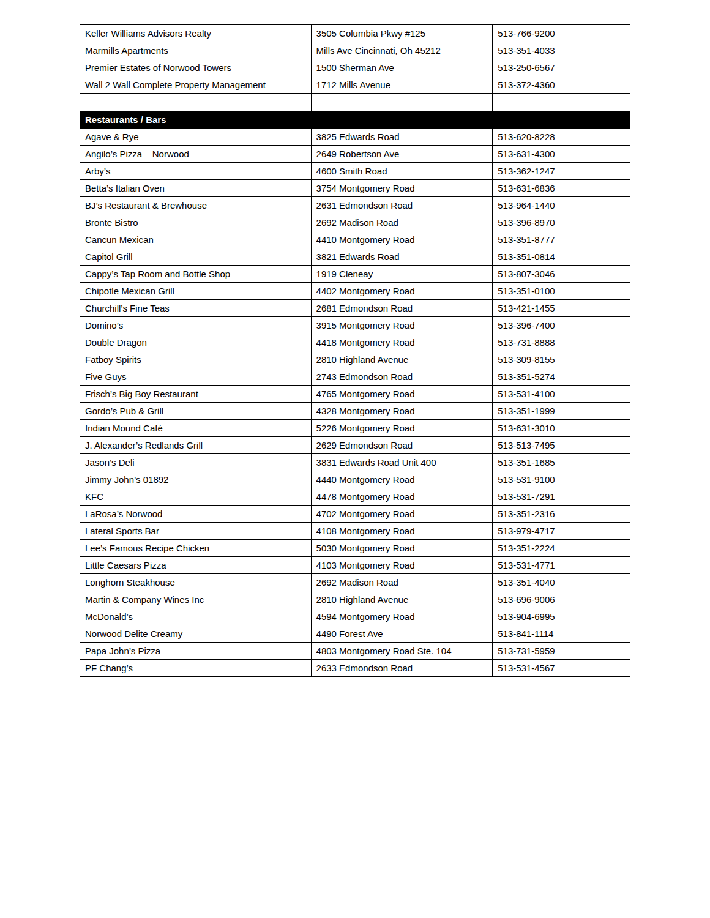| Keller Williams Advisors Realty | 3505 Columbia Pkwy #125 | 513-766-9200 |
| Marmills Apartments | Mills Ave Cincinnati, Oh 45212 | 513-351-4033 |
| Premier Estates of Norwood Towers | 1500 Sherman Ave | 513-250-6567 |
| Wall 2 Wall Complete Property Management | 1712 Mills Avenue | 513-372-4360 |
| Restaurants / Bars |
| Agave & Rye | 3825 Edwards Road | 513-620-8228 |
| Angilo’s Pizza – Norwood | 2649 Robertson Ave | 513-631-4300 |
| Arby’s | 4600 Smith Road | 513-362-1247 |
| Betta’s Italian Oven | 3754 Montgomery Road | 513-631-6836 |
| BJ’s Restaurant & Brewhouse | 2631 Edmondson Road | 513-964-1440 |
| Bronte Bistro | 2692 Madison Road | 513-396-8970 |
| Cancun Mexican | 4410 Montgomery Road | 513-351-8777 |
| Capitol Grill | 3821 Edwards Road | 513-351-0814 |
| Cappy’s Tap Room and Bottle Shop | 1919 Cleneay | 513-807-3046 |
| Chipotle Mexican Grill | 4402 Montgomery Road | 513-351-0100 |
| Churchill’s Fine Teas | 2681 Edmondson Road | 513-421-1455 |
| Domino’s | 3915 Montgomery Road | 513-396-7400 |
| Double Dragon | 4418 Montgomery Road | 513-731-8888 |
| Fatboy Spirits | 2810 Highland Avenue | 513-309-8155 |
| Five Guys | 2743 Edmondson Road | 513-351-5274 |
| Frisch’s Big Boy Restaurant | 4765 Montgomery Road | 513-531-4100 |
| Gordo’s Pub & Grill | 4328 Montgomery Road | 513-351-1999 |
| Indian Mound Café | 5226 Montgomery Road | 513-631-3010 |
| J. Alexander’s Redlands Grill | 2629 Edmondson Road | 513-513-7495 |
| Jason’s Deli | 3831 Edwards Road Unit 400 | 513-351-1685 |
| Jimmy John’s 01892 | 4440 Montgomery Road | 513-531-9100 |
| KFC | 4478 Montgomery Road | 513-531-7291 |
| LaRosa’s Norwood | 4702 Montgomery Road | 513-351-2316 |
| Lateral Sports Bar | 4108 Montgomery Road | 513-979-4717 |
| Lee’s Famous Recipe Chicken | 5030 Montgomery Road | 513-351-2224 |
| Little Caesars Pizza | 4103 Montgomery Road | 513-531-4771 |
| Longhorn Steakhouse | 2692 Madison Road | 513-351-4040 |
| Martin & Company Wines Inc | 2810 Highland Avenue | 513-696-9006 |
| McDonald’s | 4594 Montgomery Road | 513-904-6995 |
| Norwood Delite Creamy | 4490 Forest Ave | 513-841-1114 |
| Papa John’s Pizza | 4803 Montgomery Road Ste. 104 | 513-731-5959 |
| PF Chang’s | 2633 Edmondson Road | 513-531-4567 |